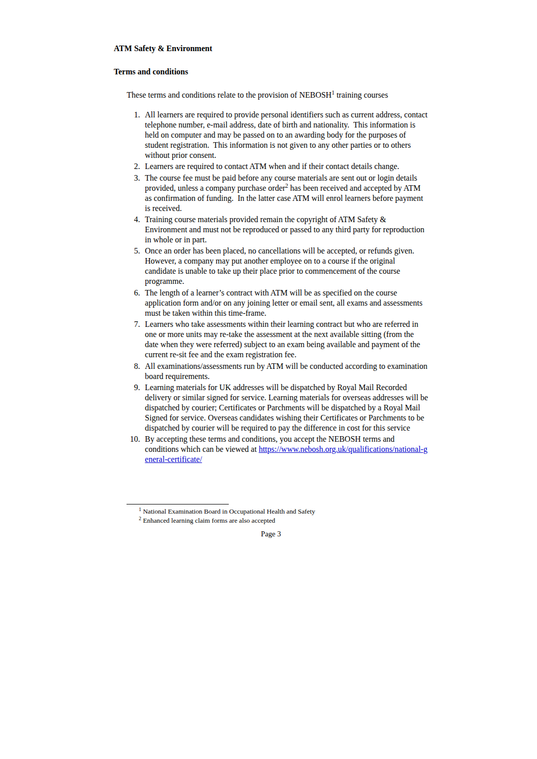ATM Safety & Environment
Terms and conditions
These terms and conditions relate to the provision of NEBOSH1 training courses
All learners are required to provide personal identifiers such as current address, contact telephone number, e-mail address, date of birth and nationality. This information is held on computer and may be passed on to an awarding body for the purposes of student registration. This information is not given to any other parties or to others without prior consent.
Learners are required to contact ATM when and if their contact details change.
The course fee must be paid before any course materials are sent out or login details provided, unless a company purchase order2 has been received and accepted by ATM as confirmation of funding. In the latter case ATM will enrol learners before payment is received.
Training course materials provided remain the copyright of ATM Safety & Environment and must not be reproduced or passed to any third party for reproduction in whole or in part.
Once an order has been placed, no cancellations will be accepted, or refunds given. However, a company may put another employee on to a course if the original candidate is unable to take up their place prior to commencement of the course programme.
The length of a learner’s contract with ATM will be as specified on the course application form and/or on any joining letter or email sent, all exams and assessments must be taken within this time-frame.
Learners who take assessments within their learning contract but who are referred in one or more units may re-take the assessment at the next available sitting (from the date when they were referred) subject to an exam being available and payment of the current re-sit fee and the exam registration fee.
All examinations/assessments run by ATM will be conducted according to examination board requirements.
Learning materials for UK addresses will be dispatched by Royal Mail Recorded delivery or similar signed for service. Learning materials for overseas addresses will be dispatched by courier; Certificates or Parchments will be dispatched by a Royal Mail Signed for service. Overseas candidates wishing their Certificates or Parchments to be dispatched by courier will be required to pay the difference in cost for this service
By accepting these terms and conditions, you accept the NEBOSH terms and conditions which can be viewed at https://www.nebosh.org.uk/qualifications/national-general-certificate/
1 National Examination Board in Occupational Health and Safety
2 Enhanced learning claim forms are also accepted
Page 3